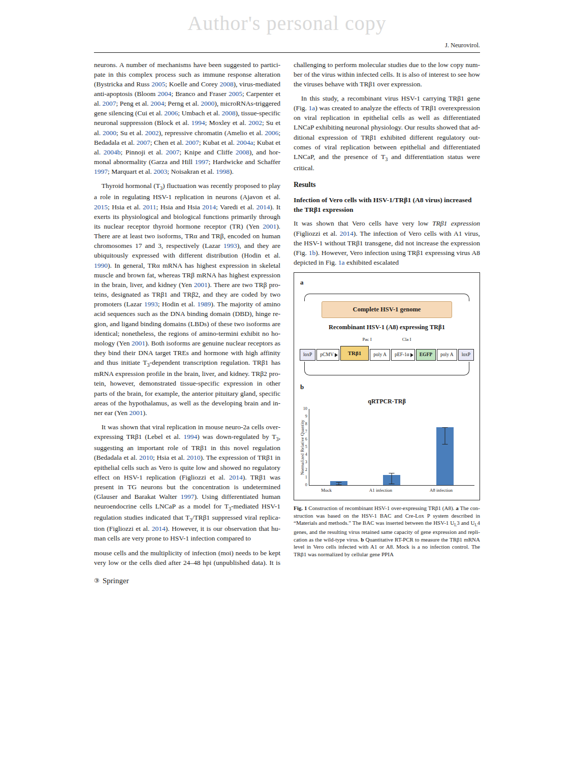Author's personal copy
J. Neurovirol.
neurons. A number of mechanisms have been suggested to participate in this complex process such as immune response alteration (Bystricka and Russ 2005; Koelle and Corey 2008), virus-mediated anti-apoptosis (Bloom 2004; Branco and Fraser 2005; Carpenter et al. 2007; Peng et al. 2004; Perng et al. 2000), microRNAs-triggered gene silencing (Cui et al. 2006; Umbach et al. 2008), tissue-specific neuronal suppression (Block et al. 1994; Moxley et al. 2002; Su et al. 2000; Su et al. 2002), repressive chromatin (Amelio et al. 2006; Bedadala et al. 2007; Chen et al. 2007; Kubat et al. 2004a; Kubat et al. 2004b; Pinnoji et al. 2007; Knipe and Cliffe 2008), and hormonal abnormality (Garza and Hill 1997; Hardwicke and Schaffer 1997; Marquart et al. 2003; Noisakran et al. 1998).
Thyroid hormonal (T3) fluctuation was recently proposed to play a role in regulating HSV-1 replication in neurons (Ajavon et al. 2015; Hsia et al. 2011; Hsia and Hsia 2014; Varedi et al. 2014). It exerts its physiological and biological functions primarily through its nuclear receptor thyroid hormone receptor (TR) (Yen 2001). There are at least two isoforms, TRα and TRβ, encoded on human chromosomes 17 and 3, respectively (Lazar 1993), and they are ubiquitously expressed with different distribution (Hodin et al. 1990). In general, TRα mRNA has highest expression in skeletal muscle and brown fat, whereas TRβ mRNA has highest expression in the brain, liver, and kidney (Yen 2001). There are two TRβ proteins, designated as TRβ1 and TRβ2, and they are coded by two promoters (Lazar 1993; Hodin et al. 1989). The majority of amino acid sequences such as the DNA binding domain (DBD), hinge region, and ligand binding domains (LBDs) of these two isoforms are identical; nonetheless, the regions of amino-termini exhibit no homology (Yen 2001). Both isoforms are genuine nuclear receptors as they bind their DNA target TREs and hormone with high affinity and thus initiate T3-dependent transcription regulation. TRβ1 has mRNA expression profile in the brain, liver, and kidney. TRβ2 protein, however, demonstrated tissue-specific expression in other parts of the brain, for example, the anterior pituitary gland, specific areas of the hypothalamus, as well as the developing brain and inner ear (Yen 2001).
It was shown that viral replication in mouse neuro-2a cells overexpressing TRβ1 (Lebel et al. 1994) was down-regulated by T3, suggesting an important role of TRβ1 in this novel regulation (Bedadala et al. 2010; Hsia et al. 2010). The expression of TRβ1 in epithelial cells such as Vero is quite low and showed no regulatory effect on HSV-1 replication (Figliozzi et al. 2014). TRβ1 was present in TG neurons but the concentration is undetermined (Glauser and Barakat Walter 1997). Using differentiated human neuroendocrine cells LNCaP as a model for T3-mediated HSV-1 regulation studies indicated that T3/TRβ1 suppressed viral replication (Figliozzi et al. 2014). However, it is our observation that human cells are very prone to HSV-1 infection compared to
mouse cells and the multiplicity of infection (moi) needs to be kept very low or the cells died after 24–48 hpi (unpublished data). It is challenging to perform molecular studies due to the low copy number of the virus within infected cells. It is also of interest to see how the viruses behave with TRβ1 over expression.
In this study, a recombinant virus HSV-1 carrying TRβ1 gene (Fig. 1a) was created to analyze the effects of TRβ1 overexpression on viral replication in epithelial cells as well as differentiated LNCaP exhibiting neuronal physiology. Our results showed that additional expression of TRβ1 exhibited different regulatory outcomes of viral replication between epithelial and differentiated LNCaP, and the presence of T3 and differentiation status were critical.
Results
Infection of Vero cells with HSV-1/TRβ1 (A8 virus) increased the TRβ1 expression
It was shown that Vero cells have very low TRβ1 expression (Figliozzi et al. 2014). The infection of Vero cells with A1 virus, the HSV-1 without TRβ1 transgene, did not increase the expression (Fig. 1b). However, Vero infection using TRβ1 expressing virus A8 depicted in Fig. 1a exhibited escalated
a
Complete HSV-1 genome
Recombinant HSV-1 (A8) expressing TRβ1
Pac I Cla I
loxP
pCMV
TRβ1
poly A
pEF-1α
EGFP
poly A
loxP
b
qRTPCR-TRβ
Normalized Relative Quantity
10 9 8 7 6 5 4 3 2 1 0
Mock A1 infection A8 infection
Fig. 1 Construction of recombinant HSV-1 over-expressing TRβ1 (A8). a The construction was based on the HSV-1 BAC and Cre-Lox P system described in “Materials and methods.” The BAC was inserted between the HSV-1 UL3 and UL4 genes, and the resulting virus retained same capacity of gene expression and replication as the wild-type virus. b Quantitative RT-PCR to measure the TRβ1 mRNA level in Vero cells infected with A1 or A8. Mock is a no infection control. The TRβ1 was normalized by cellular gene PPIA
③ Springer